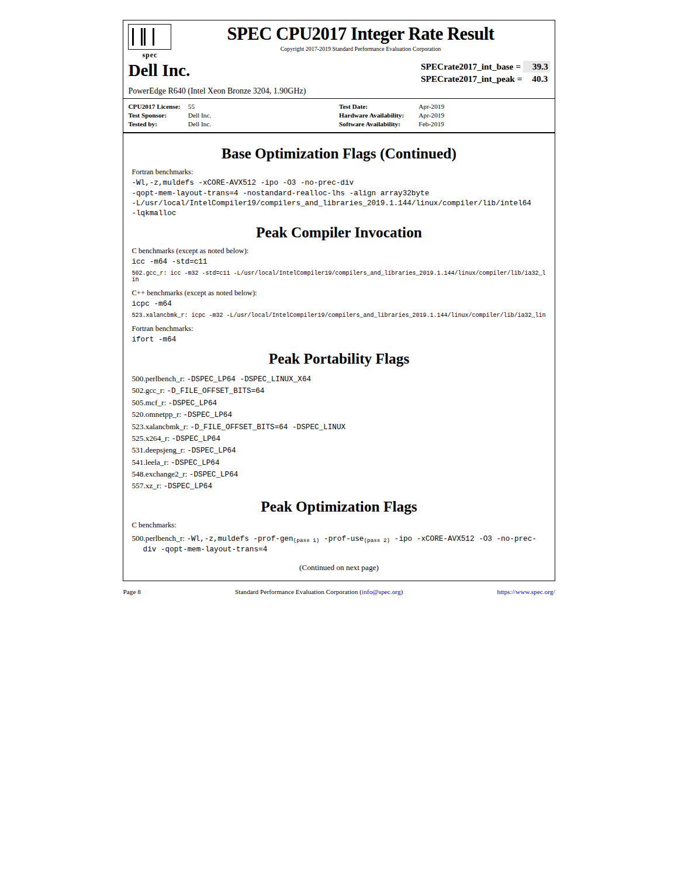spec
SPEC CPU2017 Integer Rate Result
Copyright 2017-2019 Standard Performance Evaluation Corporation
Dell Inc.
SPECrate2017_int_base = 39.3
SPECrate2017_int_peak = 40.3
PowerEdge R640 (Intel Xeon Bronze 3204, 1.90GHz)
CPU2017 License: 55
Test Sponsor: Dell Inc.
Tested by: Dell Inc.
Test Date: Apr-2019
Hardware Availability: Apr-2019
Software Availability: Feb-2019
Base Optimization Flags (Continued)
Fortran benchmarks:
-Wl,-z,muldefs -xCORE-AVX512 -ipo -O3 -no-prec-div -qopt-mem-layout-trans=4 -nostandard-realloc-lhs -align array32byte -L/usr/local/IntelCompiler19/compilers_and_libraries_2019.1.144/linux/compiler/lib/intel64 -lqkmalloc
Peak Compiler Invocation
C benchmarks (except as noted below):
icc -m64 -std=c11
502.gcc_r: icc -m32 -std=c11 -L/usr/local/IntelCompiler19/compilers_and_libraries_2019.1.144/linux/compiler/lib/ia32_lin
C++ benchmarks (except as noted below):
icpc -m64
523.xalancbmk_r: icpc -m32 -L/usr/local/IntelCompiler19/compilers_and_libraries_2019.1.144/linux/compiler/lib/ia32_lin
Fortran benchmarks:
ifort -m64
Peak Portability Flags
500.perlbench_r: -DSPEC_LP64 -DSPEC_LINUX_X64
502.gcc_r: -D_FILE_OFFSET_BITS=64
505.mcf_r: -DSPEC_LP64
520.omnetpp_r: -DSPEC_LP64
523.xalancbmk_r: -D_FILE_OFFSET_BITS=64 -DSPEC_LINUX
525.x264_r: -DSPEC_LP64
531.deepsjeng_r: -DSPEC_LP64
541.leela_r: -DSPEC_LP64
548.exchange2_r: -DSPEC_LP64
557.xz_r: -DSPEC_LP64
Peak Optimization Flags
C benchmarks:
500.perlbench_r: -Wl,-z,muldefs -prof-gen(pass 1) -prof-use(pass 2) -ipo -xCORE-AVX512 -O3 -no-prec-div -qopt-mem-layout-trans=4
(Continued on next page)
Page 8
Standard Performance Evaluation Corporation (info@spec.org)
https://www.spec.org/